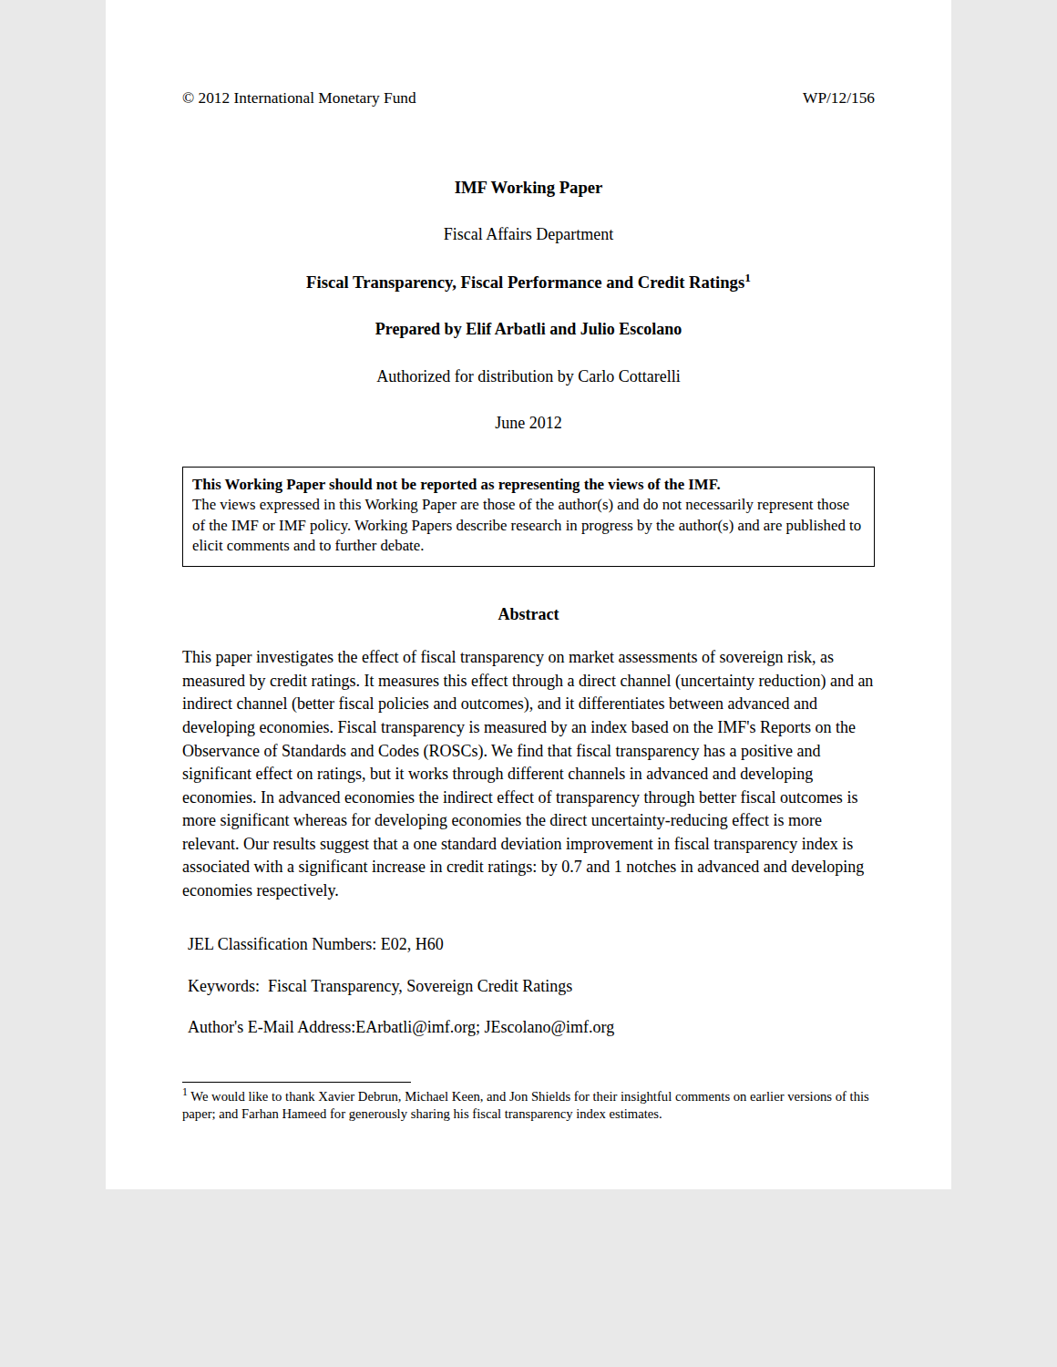© 2012 International Monetary Fund WP/12/156
IMF Working Paper
Fiscal Affairs Department
Fiscal Transparency, Fiscal Performance and Credit Ratings1
Prepared by Elif Arbatli and Julio Escolano
Authorized for distribution by Carlo Cottarelli
June 2012
This Working Paper should not be reported as representing the views of the IMF.
The views expressed in this Working Paper are those of the author(s) and do not necessarily represent those of the IMF or IMF policy. Working Papers describe research in progress by the author(s) and are published to elicit comments and to further debate.
Abstract
This paper investigates the effect of fiscal transparency on market assessments of sovereign risk, as measured by credit ratings. It measures this effect through a direct channel (uncertainty reduction) and an indirect channel (better fiscal policies and outcomes), and it differentiates between advanced and developing economies. Fiscal transparency is measured by an index based on the IMF's Reports on the Observance of Standards and Codes (ROSCs). We find that fiscal transparency has a positive and significant effect on ratings, but it works through different channels in advanced and developing economies. In advanced economies the indirect effect of transparency through better fiscal outcomes is more significant whereas for developing economies the direct uncertainty-reducing effect is more relevant. Our results suggest that a one standard deviation improvement in fiscal transparency index is associated with a significant increase in credit ratings: by 0.7 and 1 notches in advanced and developing economies respectively.
JEL Classification Numbers: E02, H60
Keywords: Fiscal Transparency, Sovereign Credit Ratings
Author's E-Mail Address:EArbatli@imf.org; JEscolano@imf.org
1 We would like to thank Xavier Debrun, Michael Keen, and Jon Shields for their insightful comments on earlier versions of this paper; and Farhan Hameed for generously sharing his fiscal transparency index estimates.